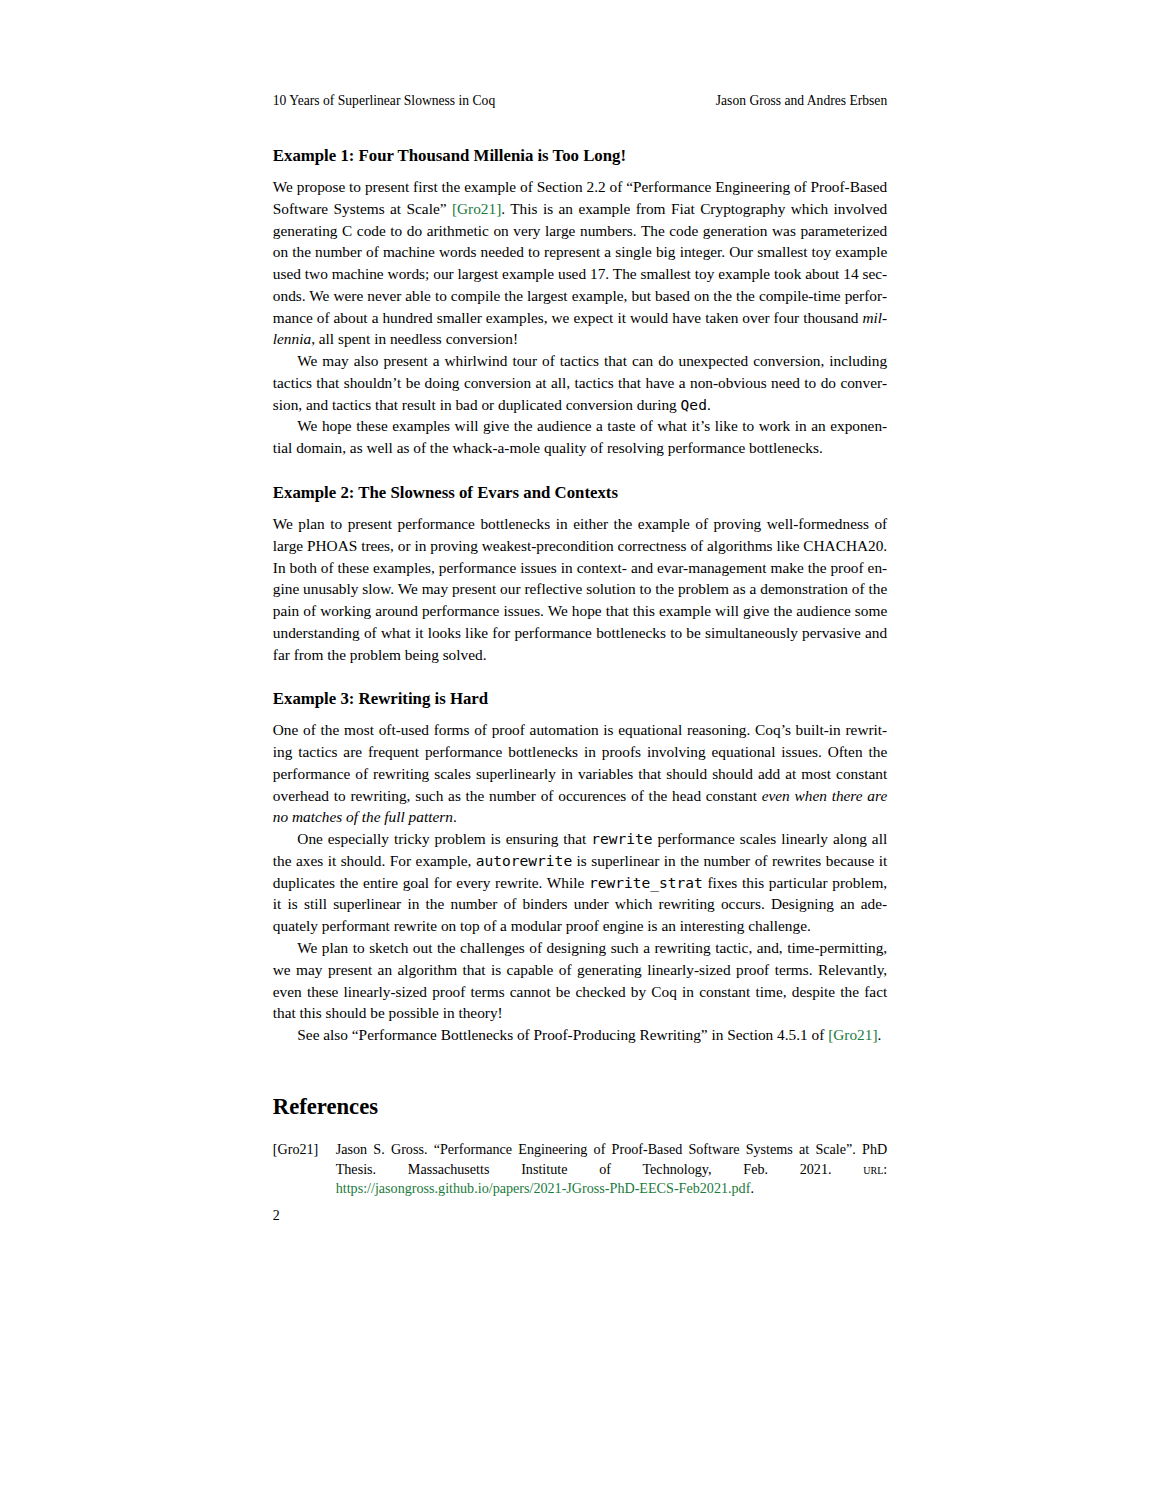10 Years of Superlinear Slowness in Coq
Jason Gross and Andres Erbsen
Example 1: Four Thousand Millenia is Too Long!
We propose to present first the example of Section 2.2 of “Performance Engineering of Proof-Based Software Systems at Scale” [Gro21]. This is an example from Fiat Cryptography which involved generating C code to do arithmetic on very large numbers. The code generation was parameterized on the number of machine words needed to represent a single big integer. Our smallest toy example used two machine words; our largest example used 17. The smallest toy example took about 14 seconds. We were never able to compile the largest example, but based on the the compile-time performance of about a hundred smaller examples, we expect it would have taken over four thousand millennia, all spent in needless conversion!
We may also present a whirlwind tour of tactics that can do unexpected conversion, including tactics that shouldn’t be doing conversion at all, tactics that have a non-obvious need to do conversion, and tactics that result in bad or duplicated conversion during Qed.
We hope these examples will give the audience a taste of what it’s like to work in an exponential domain, as well as of the whack-a-mole quality of resolving performance bottlenecks.
Example 2: The Slowness of Evars and Contexts
We plan to present performance bottlenecks in either the example of proving well-formedness of large PHOAS trees, or in proving weakest-precondition correctness of algorithms like CHACHA20. In both of these examples, performance issues in context- and evar-management make the proof engine unusably slow. We may present our reflective solution to the problem as a demonstration of the pain of working around performance issues. We hope that this example will give the audience some understanding of what it looks like for performance bottlenecks to be simultaneously pervasive and far from the problem being solved.
Example 3: Rewriting is Hard
One of the most oft-used forms of proof automation is equational reasoning. Coq’s built-in rewriting tactics are frequent performance bottlenecks in proofs involving equational issues. Often the performance of rewriting scales superlinearly in variables that should should add at most constant overhead to rewriting, such as the number of occurences of the head constant even when there are no matches of the full pattern.
One especially tricky problem is ensuring that rewrite performance scales linearly along all the axes it should. For example, autorewrite is superlinear in the number of rewrites because it duplicates the entire goal for every rewrite. While rewrite_strat fixes this particular problem, it is still superlinear in the number of binders under which rewriting occurs. Designing an adequately performant rewrite on top of a modular proof engine is an interesting challenge.
We plan to sketch out the challenges of designing such a rewriting tactic, and, time-permitting, we may present an algorithm that is capable of generating linearly-sized proof terms. Relevantly, even these linearly-sized proof terms cannot be checked by Coq in constant time, despite the fact that this should be possible in theory!
See also “Performance Bottlenecks of Proof-Producing Rewriting” in Section 4.5.1 of [Gro21].
References
[Gro21]
Jason S. Gross. “Performance Engineering of Proof-Based Software Systems at Scale”. PhD Thesis. Massachusetts Institute of Technology, Feb. 2021. url: https://jasongross.github.io/papers/2021-JGross-PhD-EECS-Feb2021.pdf.
2